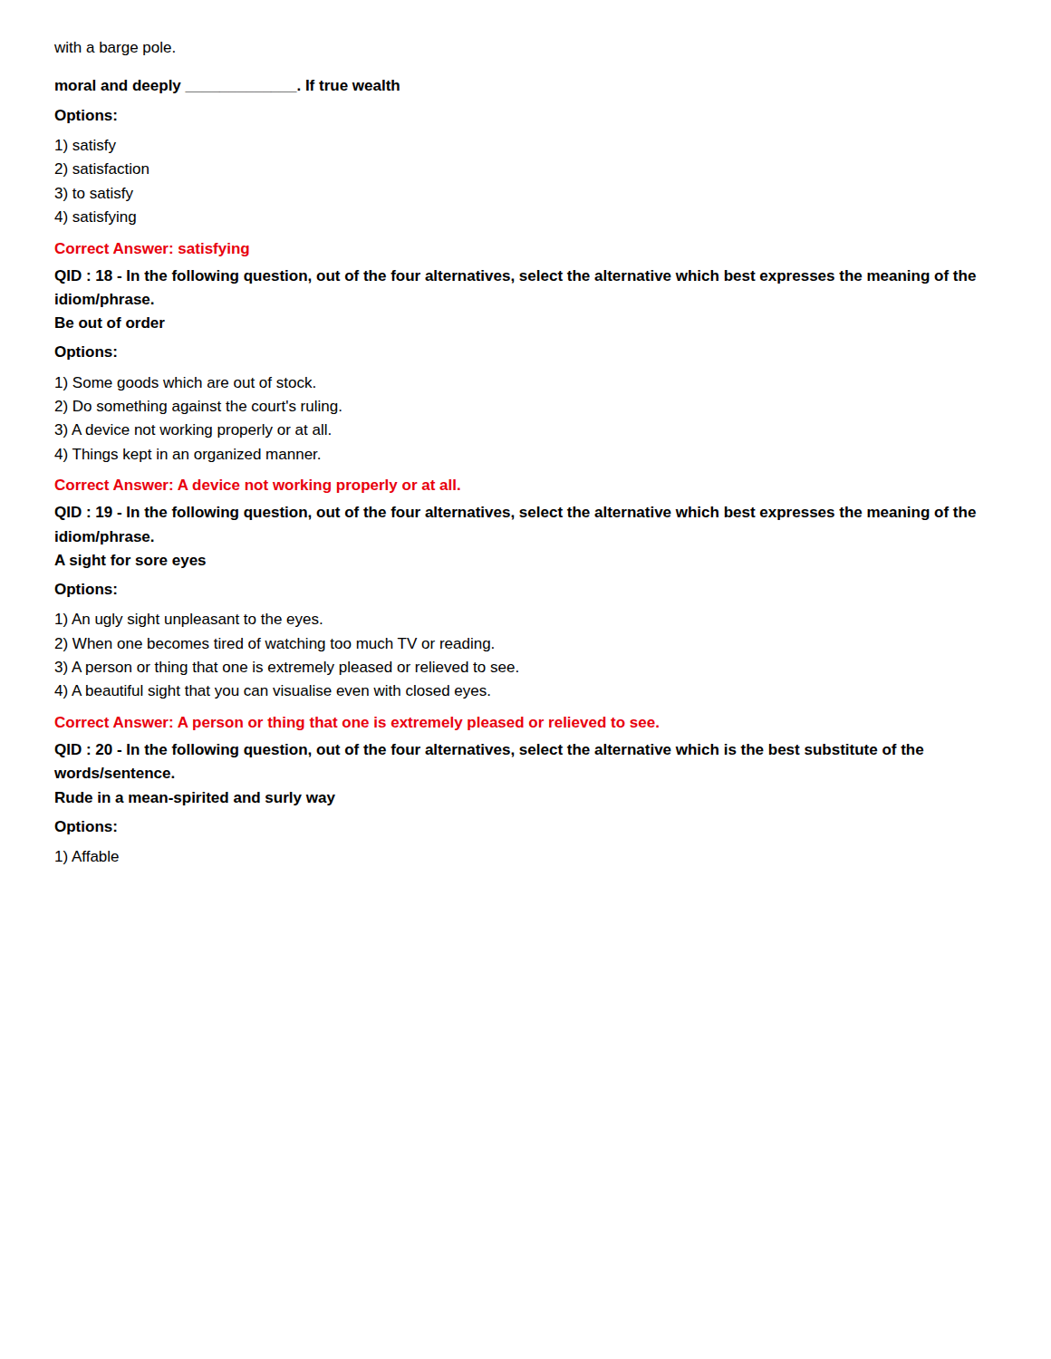with a barge pole.
moral and deeply _____________. If true wealth
Options:
1) satisfy
2) satisfaction
3) to satisfy
4) satisfying
Correct Answer: satisfying
QID : 18 - In the following question, out of the four alternatives, select the alternative which best expresses the meaning of the idiom/phrase.
Be out of order
Options:
1) Some goods which are out of stock.
2) Do something against the court's ruling.
3) A device not working properly or at all.
4) Things kept in an organized manner.
Correct Answer: A device not working properly or at all.
QID : 19 - In the following question, out of the four alternatives, select the alternative which best expresses the meaning of the idiom/phrase.
A sight for sore eyes
Options:
1) An ugly sight unpleasant to the eyes.
2) When one becomes tired of watching too much TV or reading.
3) A person or thing that one is extremely pleased or relieved to see.
4) A beautiful sight that you can visualise even with closed eyes.
Correct Answer: A person or thing that one is extremely pleased or relieved to see.
QID : 20 - In the following question, out of the four alternatives, select the alternative which is the best substitute of the words/sentence.
Rude in a mean-spirited and surly way
Options:
1) Affable